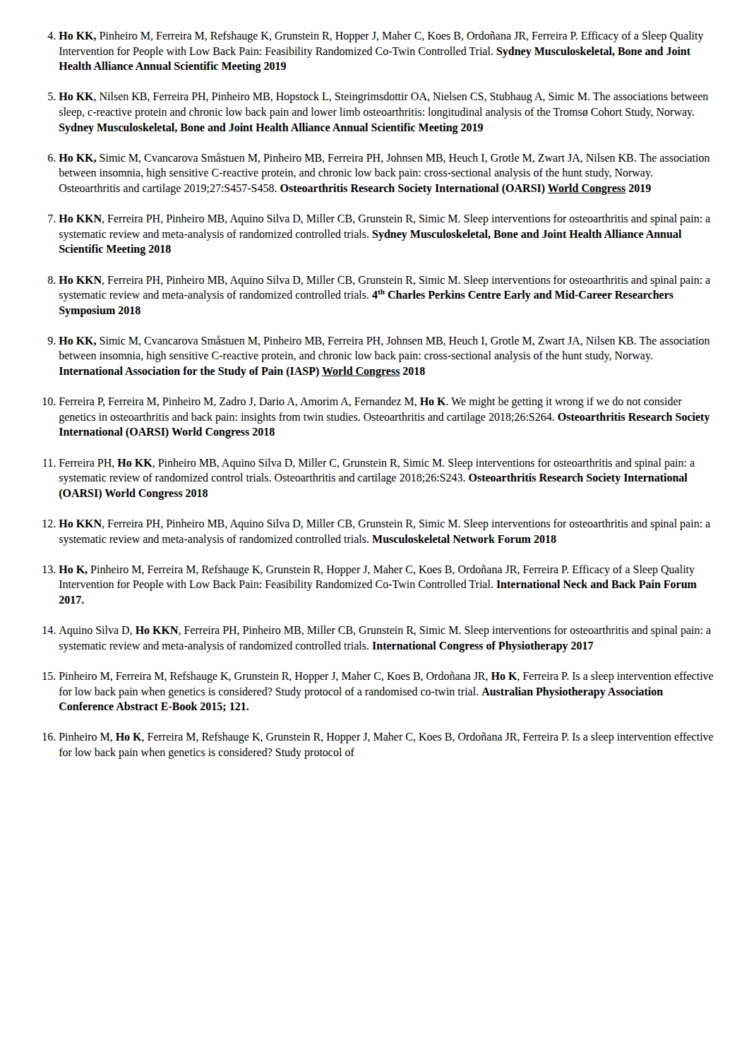Ho KK, Pinheiro M, Ferreira M, Refshauge K, Grunstein R, Hopper J, Maher C, Koes B, Ordoñana JR, Ferreira P. Efficacy of a Sleep Quality Intervention for People with Low Back Pain: Feasibility Randomized Co-Twin Controlled Trial. Sydney Musculoskeletal, Bone and Joint Health Alliance Annual Scientific Meeting 2019
Ho KK, Nilsen KB, Ferreira PH, Pinheiro MB, Hopstock L, Steingrimsdottir OA, Nielsen CS, Stubhaug A, Simic M. The associations between sleep, c-reactive protein and chronic low back pain and lower limb osteoarthritis: longitudinal analysis of the Tromsø Cohort Study, Norway. Sydney Musculoskeletal, Bone and Joint Health Alliance Annual Scientific Meeting 2019
Ho KK, Simic M, Cvancarova Småstuen M, Pinheiro MB, Ferreira PH, Johnsen MB, Heuch I, Grotle M, Zwart JA, Nilsen KB. The association between insomnia, high sensitive C-reactive protein, and chronic low back pain: cross-sectional analysis of the hunt study, Norway. Osteoarthritis and cartilage 2019;27:S457-S458. Osteoarthritis Research Society International (OARSI) World Congress 2019
Ho KKN, Ferreira PH, Pinheiro MB, Aquino Silva D, Miller CB, Grunstein R, Simic M. Sleep interventions for osteoarthritis and spinal pain: a systematic review and meta-analysis of randomized controlled trials. Sydney Musculoskeletal, Bone and Joint Health Alliance Annual Scientific Meeting 2018
Ho KKN, Ferreira PH, Pinheiro MB, Aquino Silva D, Miller CB, Grunstein R, Simic M. Sleep interventions for osteoarthritis and spinal pain: a systematic review and meta-analysis of randomized controlled trials. 4th Charles Perkins Centre Early and Mid-Career Researchers Symposium 2018
Ho KK, Simic M, Cvancarova Småstuen M, Pinheiro MB, Ferreira PH, Johnsen MB, Heuch I, Grotle M, Zwart JA, Nilsen KB. The association between insomnia, high sensitive C-reactive protein, and chronic low back pain: cross-sectional analysis of the hunt study, Norway. International Association for the Study of Pain (IASP) World Congress 2018
Ferreira P, Ferreira M, Pinheiro M, Zadro J, Dario A, Amorim A, Fernandez M, Ho K. We might be getting it wrong if we do not consider genetics in osteoarthritis and back pain: insights from twin studies. Osteoarthritis and cartilage 2018;26:S264. Osteoarthritis Research Society International (OARSI) World Congress 2018
Ferreira PH, Ho KK, Pinheiro MB, Aquino Silva D, Miller C, Grunstein R, Simic M. Sleep interventions for osteoarthritis and spinal pain: a systematic review of randomized control trials. Osteoarthritis and cartilage 2018;26:S243. Osteoarthritis Research Society International (OARSI) World Congress 2018
Ho KKN, Ferreira PH, Pinheiro MB, Aquino Silva D, Miller CB, Grunstein R, Simic M. Sleep interventions for osteoarthritis and spinal pain: a systematic review and meta-analysis of randomized controlled trials. Musculoskeletal Network Forum 2018
Ho K, Pinheiro M, Ferreira M, Refshauge K, Grunstein R, Hopper J, Maher C, Koes B, Ordoñana JR, Ferreira P. Efficacy of a Sleep Quality Intervention for People with Low Back Pain: Feasibility Randomized Co-Twin Controlled Trial. International Neck and Back Pain Forum 2017.
Aquino Silva D, Ho KKN, Ferreira PH, Pinheiro MB, Miller CB, Grunstein R, Simic M. Sleep interventions for osteoarthritis and spinal pain: a systematic review and meta-analysis of randomized controlled trials. International Congress of Physiotherapy 2017
Pinheiro M, Ferreira M, Refshauge K, Grunstein R, Hopper J, Maher C, Koes B, Ordoñana JR, Ho K, Ferreira P. Is a sleep intervention effective for low back pain when genetics is considered? Study protocol of a randomised co-twin trial. Australian Physiotherapy Association Conference Abstract E-Book 2015; 121.
Pinheiro M, Ho K, Ferreira M, Refshauge K, Grunstein R, Hopper J, Maher C, Koes B, Ordoñana JR, Ferreira P. Is a sleep intervention effective for low back pain when genetics is considered? Study protocol of